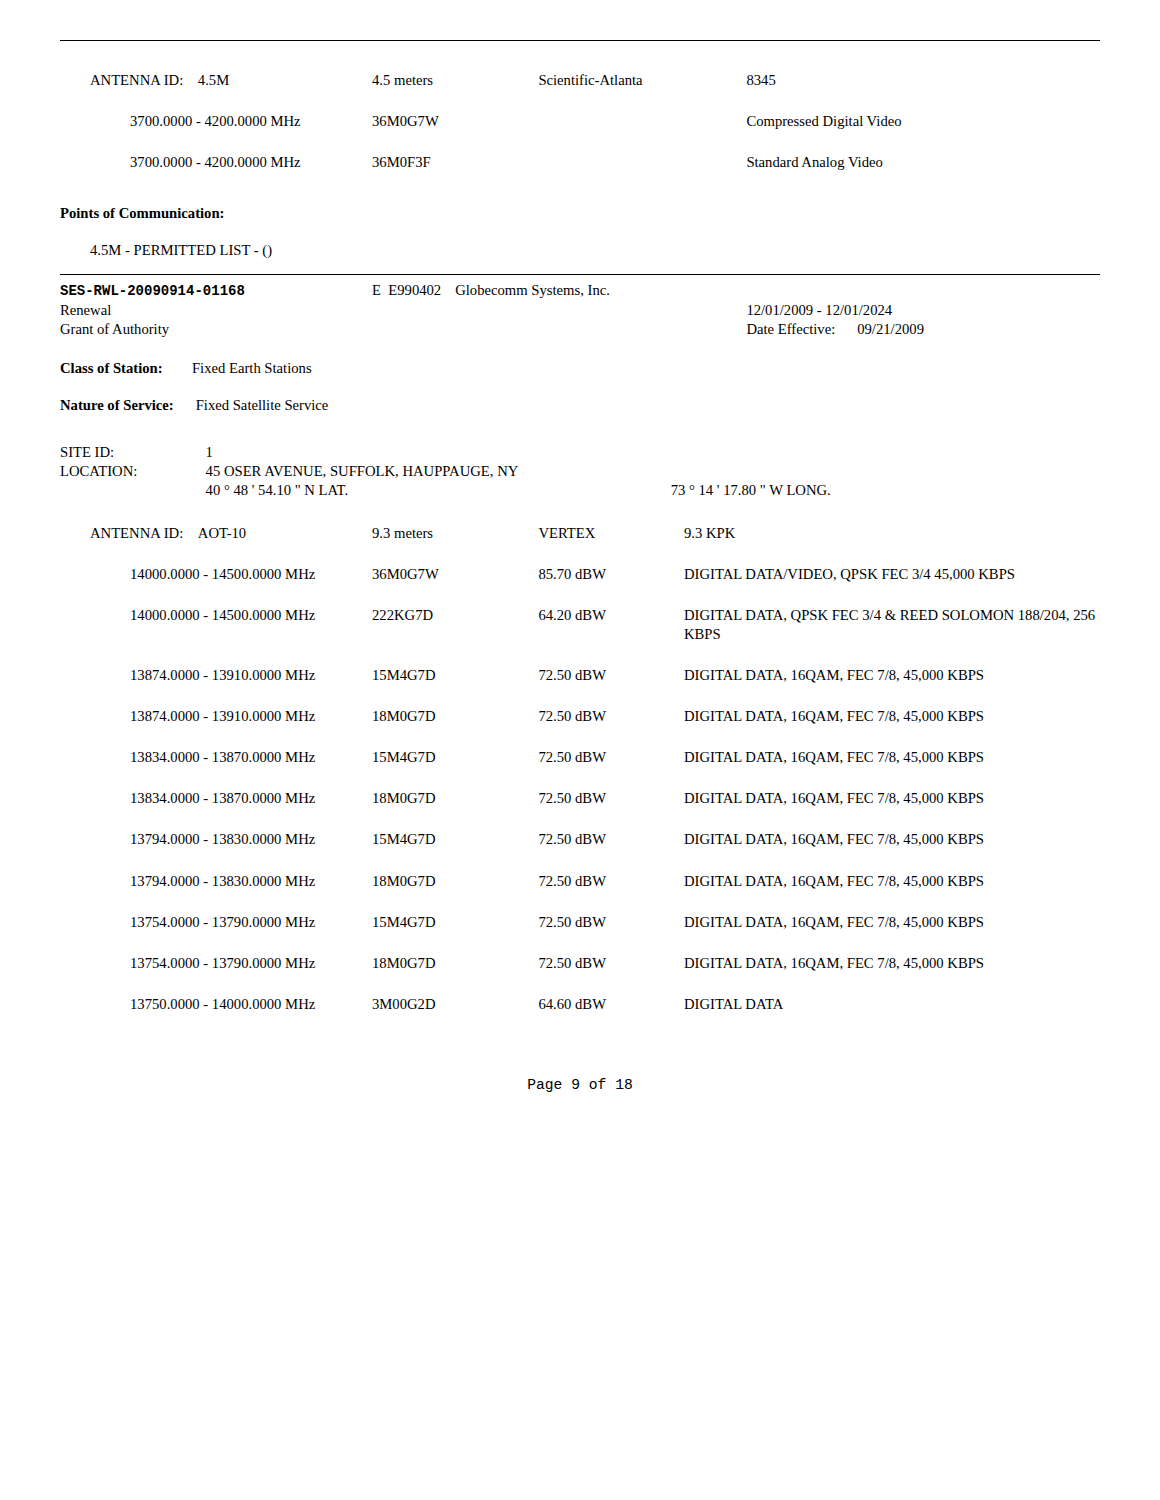| ANTENNA ID: 4.5M | 4.5 meters | Scientific-Atlanta | 8345 |
| 3700.0000 - 4200.0000 MHz | 36M0G7W | | Compressed Digital Video |
| 3700.0000 - 4200.0000 MHz | 36M0F3F | | Standard Analog Video |
Points of Communication:
4.5M - PERMITTED LIST - ()
| SES-RWL-20090914-01168 | E E990402 | Globecomm Systems, Inc. | |
| Renewal | | | 12/01/2009 - 12/01/2024 |
| Grant of Authority | | | Date Effective: 09/21/2009 |
Class of Station: Fixed Earth Stations
Nature of Service: Fixed Satellite Service
| SITE ID: | 1 |
| LOCATION: | 45 OSER AVENUE, SUFFOLK, HAUPPAUGE, NY |
| | / 40 ° 48 ' 54.10 " N LAT. / 73 ° 14 ' 17.80 " W LONG. / |
| ANTENNA ID: AOT-10 | 9.3 meters | VERTEX | 9.3 KPK |
| 14000.0000 - 14500.0000 MHz | 36M0G7W | 85.70 dBW | DIGITAL DATA/VIDEO, QPSK FEC 3/4 45,000 KBPS |
| 14000.0000 - 14500.0000 MHz | 222KG7D | 64.20 dBW | DIGITAL DATA, QPSK FEC 3/4 & REED SOLOMON 188/204, 256 KBPS |
| 13874.0000 - 13910.0000 MHz | 15M4G7D | 72.50 dBW | DIGITAL DATA, 16QAM, FEC 7/8, 45,000 KBPS |
| 13874.0000 - 13910.0000 MHz | 18M0G7D | 72.50 dBW | DIGITAL DATA, 16QAM, FEC 7/8, 45,000 KBPS |
| 13834.0000 - 13870.0000 MHz | 15M4G7D | 72.50 dBW | DIGITAL DATA, 16QAM, FEC 7/8, 45,000 KBPS |
| 13834.0000 - 13870.0000 MHz | 18M0G7D | 72.50 dBW | DIGITAL DATA, 16QAM, FEC 7/8, 45,000 KBPS |
| 13794.0000 - 13830.0000 MHz | 15M4G7D | 72.50 dBW | DIGITAL DATA, 16QAM, FEC 7/8, 45,000 KBPS |
| 13794.0000 - 13830.0000 MHz | 18M0G7D | 72.50 dBW | DIGITAL DATA, 16QAM, FEC 7/8, 45,000 KBPS |
| 13754.0000 - 13790.0000 MHz | 15M4G7D | 72.50 dBW | DIGITAL DATA, 16QAM, FEC 7/8, 45,000 KBPS |
| 13754.0000 - 13790.0000 MHz | 18M0G7D | 72.50 dBW | DIGITAL DATA, 16QAM, FEC 7/8, 45,000 KBPS |
| 13750.0000 - 14000.0000 MHz | 3M00G2D | 64.60 dBW | DIGITAL DATA |
Page 9 of 18